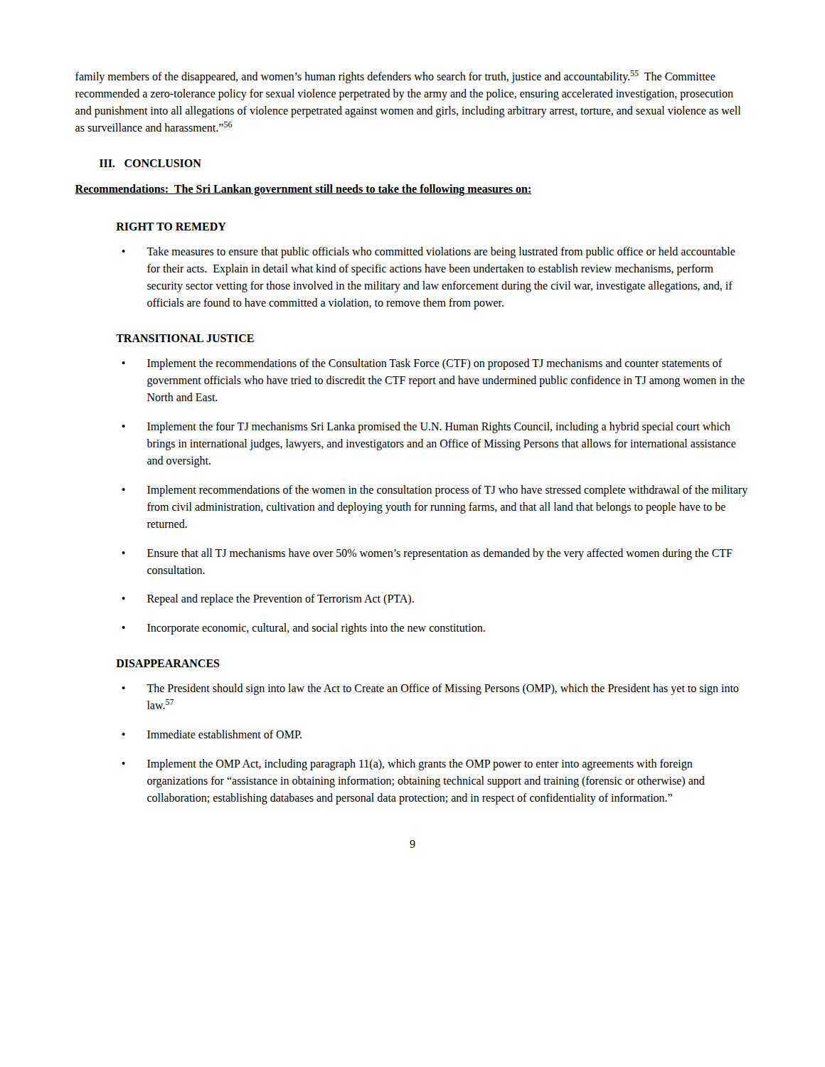family members of the disappeared, and women’s human rights defenders who search for truth, justice and accountability.55 The Committee recommended a zero-tolerance policy for sexual violence perpetrated by the army and the police, ensuring accelerated investigation, prosecution and punishment into all allegations of violence perpetrated against women and girls, including arbitrary arrest, torture, and sexual violence as well as surveillance and harassment.”56
III. Conclusion
Recommendations: The Sri Lankan government still needs to take the following measures on:
Right to Remedy
Take measures to ensure that public officials who committed violations are being lustrated from public office or held accountable for their acts. Explain in detail what kind of specific actions have been undertaken to establish review mechanisms, perform security sector vetting for those involved in the military and law enforcement during the civil war, investigate allegations, and, if officials are found to have committed a violation, to remove them from power.
Transitional Justice
Implement the recommendations of the Consultation Task Force (CTF) on proposed TJ mechanisms and counter statements of government officials who have tried to discredit the CTF report and have undermined public confidence in TJ among women in the North and East.
Implement the four TJ mechanisms Sri Lanka promised the U.N. Human Rights Council, including a hybrid special court which brings in international judges, lawyers, and investigators and an Office of Missing Persons that allows for international assistance and oversight.
Implement recommendations of the women in the consultation process of TJ who have stressed complete withdrawal of the military from civil administration, cultivation and deploying youth for running farms, and that all land that belongs to people have to be returned.
Ensure that all TJ mechanisms have over 50% women’s representation as demanded by the very affected women during the CTF consultation.
Repeal and replace the Prevention of Terrorism Act (PTA).
Incorporate economic, cultural, and social rights into the new constitution.
Disappearances
The President should sign into law the Act to Create an Office of Missing Persons (OMP), which the President has yet to sign into law.57
Immediate establishment of OMP.
Implement the OMP Act, including paragraph 11(a), which grants the OMP power to enter into agreements with foreign organizations for “assistance in obtaining information; obtaining technical support and training (forensic or otherwise) and collaboration; establishing databases and personal data protection; and in respect of confidentiality of information.”
9